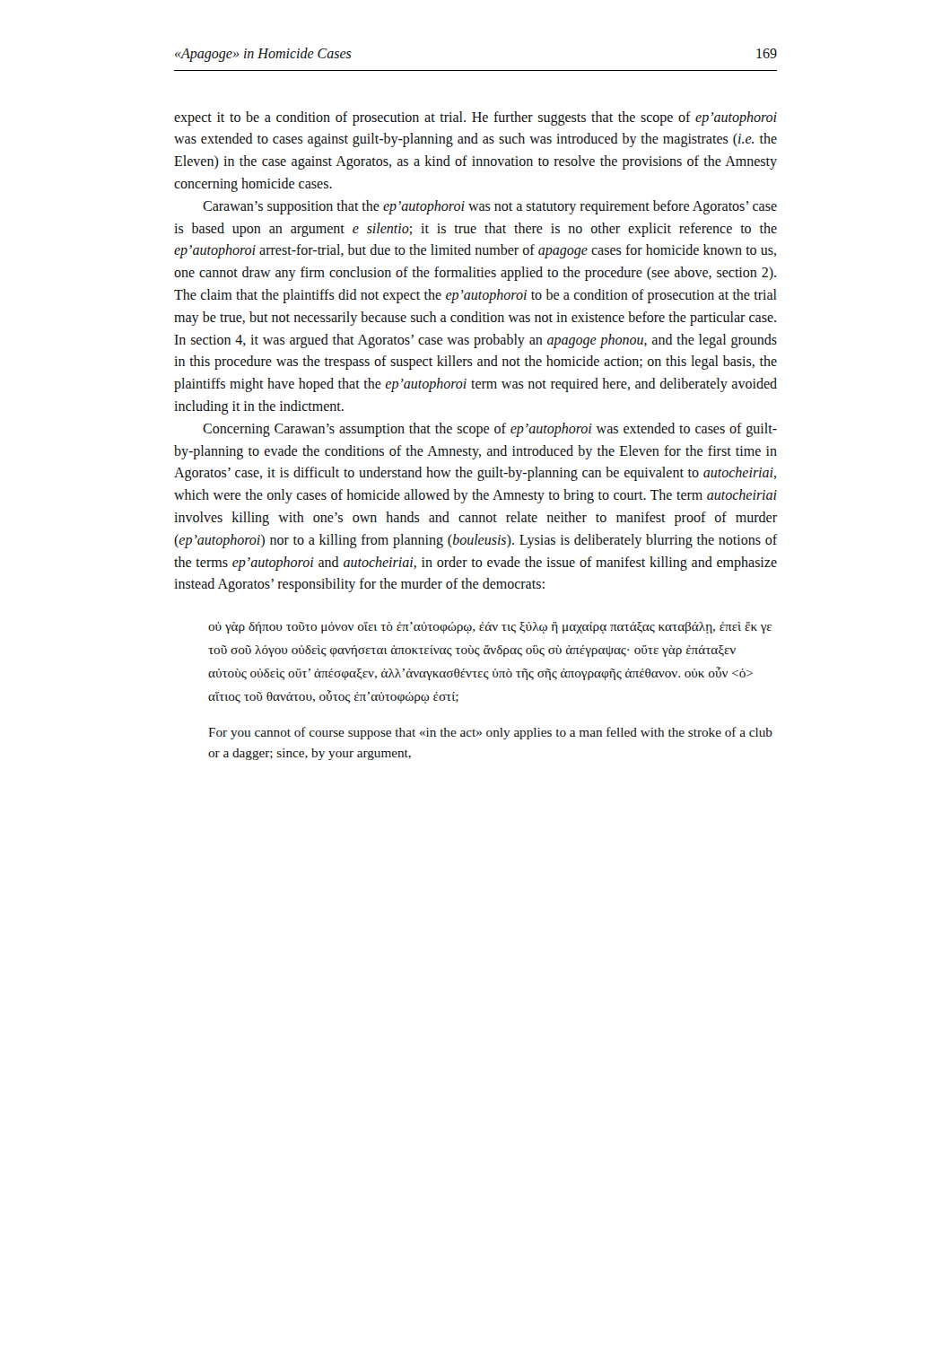«Apagoge» in Homicide Cases 169
expect it to be a condition of prosecution at trial. He further suggests that the scope of ep’autophoroi was extended to cases against guilt-by-planning and as such was introduced by the magistrates (i.e. the Eleven) in the case against Agoratos, as a kind of innovation to resolve the provisions of the Amnesty concerning homicide cases.
Carawan’s supposition that the ep’autophoroi was not a statutory requirement before Agoratos’ case is based upon an argument e silentio; it is true that there is no other explicit reference to the ep’autophoroi arrest-for-trial, but due to the limited number of apagoge cases for homicide known to us, one cannot draw any firm conclusion of the formalities applied to the procedure (see above, section 2). The claim that the plaintiffs did not expect the ep’autophoroi to be a condition of prosecution at the trial may be true, but not necessarily because such a condition was not in existence before the particular case. In section 4, it was argued that Agoratos’ case was probably an apagoge phonou, and the legal grounds in this procedure was the trespass of suspect killers and not the homicide action; on this legal basis, the plaintiffs might have hoped that the ep’autophoroi term was not required here, and deliberately avoided including it in the indictment.
Concerning Carawan’s assumption that the scope of ep’autophoroi was extended to cases of guilt-by-planning to evade the conditions of the Amnesty, and introduced by the Eleven for the first time in Agoratos’ case, it is difficult to understand how the guilt-by-planning can be equivalent to autocheiriai, which were the only cases of homicide allowed by the Amnesty to bring to court. The term autocheiriai involves killing with one’s own hands and cannot relate neither to manifest proof of murder (ep’autophoroi) nor to a killing from planning (bouleusis). Lysias is deliberately blurring the notions of the terms ep’autophoroi and autocheiriai, in order to evade the issue of manifest killing and emphasize instead Agoratos’ responsibility for the murder of the democrats:
οὐ γὰρ δήπου τοῦτο μόνον οἴει τὸ ἐπ’αὐτοφώρῳ, ἐάν τις ξύλῳ ἢ μαχαίρᾳ πατάξας καταβάλῃ, ἐπεὶ ἔκ γε τοῦ σοῦ λόγου οὐδεὶς φανήσεται ἀποκτείνας τοὺς ἄνδρας οὓς σὺ ἀπέγραψας· οὔτε γὰρ ἐπάταξεν αὐτοὺς οὐδεὶς οὔτ’ ἀπέσφαξεν, ἀλλ’ἀναγκασθέντες ὑπὸ τῆς σῆς ἀπογραφῆς ἀπέθανον. οὐκ οὖν <ὁ> αἴτιος τοῦ θανάτου, οὗτος ἐπ’αὐτοφώρῳ ἐστί;
For you cannot of course suppose that «in the act» only applies to a man felled with the stroke of a club or a dagger; since, by your argument,